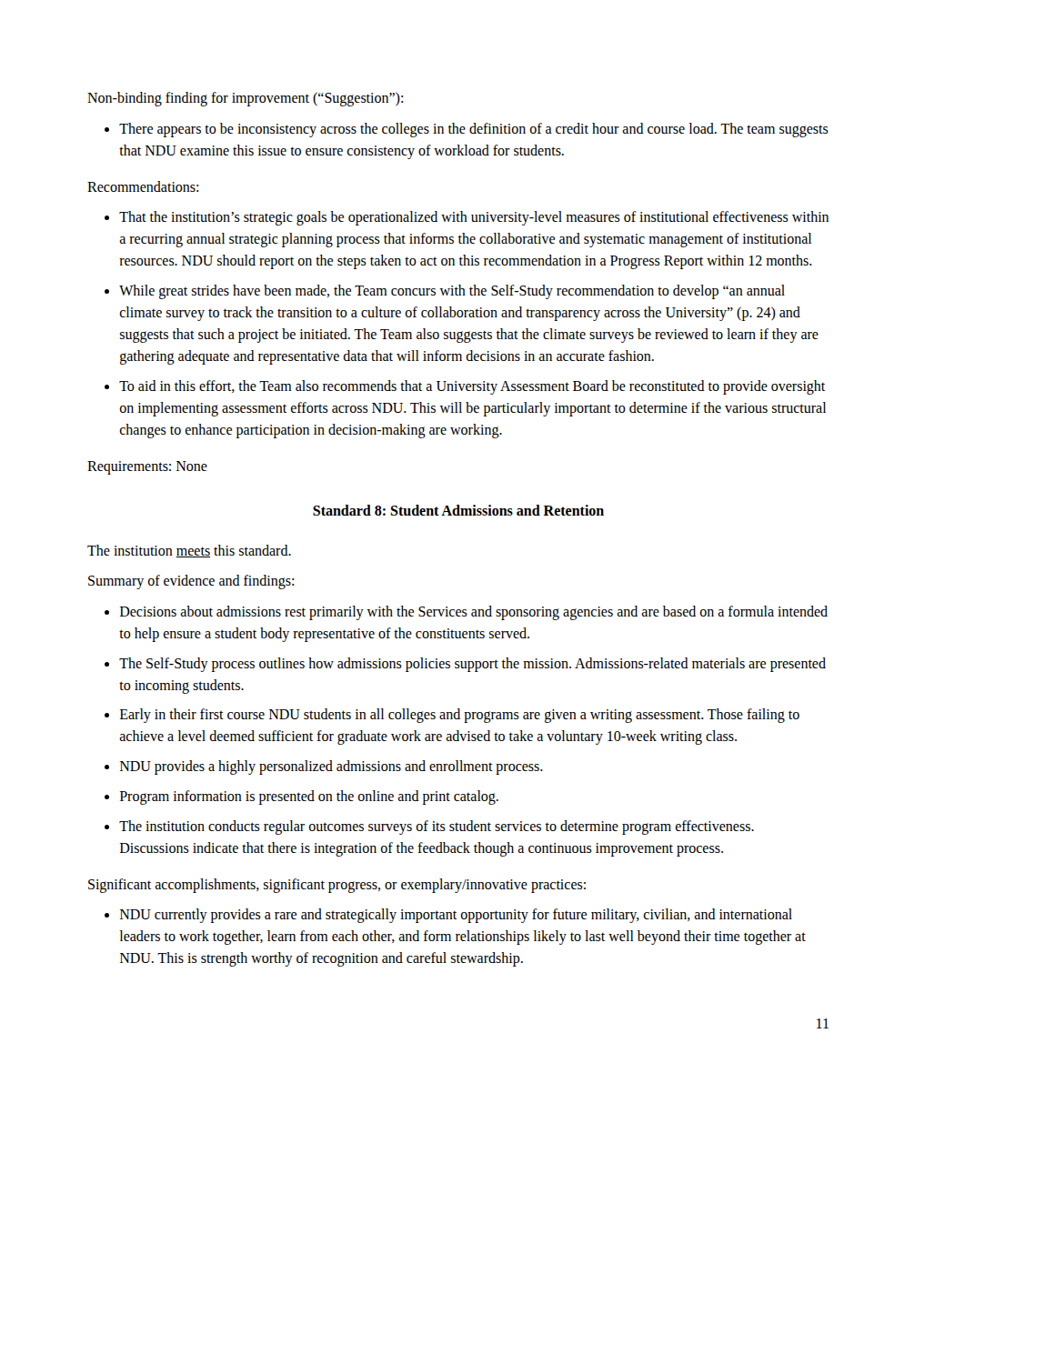Non-binding finding for improvement (“Suggestion”):
There appears to be inconsistency across the colleges in the definition of a credit hour and course load. The team suggests that NDU examine this issue to ensure consistency of workload for students.
Recommendations:
That the institution’s strategic goals be operationalized with university-level measures of institutional effectiveness within a recurring annual strategic planning process that informs the collaborative and systematic management of institutional resources. NDU should report on the steps taken to act on this recommendation in a Progress Report within 12 months.
While great strides have been made, the Team concurs with the Self-Study recommendation to develop “an annual climate survey to track the transition to a culture of collaboration and transparency across the University” (p. 24) and suggests that such a project be initiated. The Team also suggests that the climate surveys be reviewed to learn if they are gathering adequate and representative data that will inform decisions in an accurate fashion.
To aid in this effort, the Team also recommends that a University Assessment Board be reconstituted to provide oversight on implementing assessment efforts across NDU. This will be particularly important to determine if the various structural changes to enhance participation in decision-making are working.
Requirements: None
Standard 8: Student Admissions and Retention
The institution meets this standard.
Summary of evidence and findings:
Decisions about admissions rest primarily with the Services and sponsoring agencies and are based on a formula intended to help ensure a student body representative of the constituents served.
The Self-Study process outlines how admissions policies support the mission. Admissions-related materials are presented to incoming students.
Early in their first course NDU students in all colleges and programs are given a writing assessment. Those failing to achieve a level deemed sufficient for graduate work are advised to take a voluntary 10-week writing class.
NDU provides a highly personalized admissions and enrollment process.
Program information is presented on the online and print catalog.
The institution conducts regular outcomes surveys of its student services to determine program effectiveness. Discussions indicate that there is integration of the feedback though a continuous improvement process.
Significant accomplishments, significant progress, or exemplary/innovative practices:
NDU currently provides a rare and strategically important opportunity for future military, civilian, and international leaders to work together, learn from each other, and form relationships likely to last well beyond their time together at NDU. This is strength worthy of recognition and careful stewardship.
11